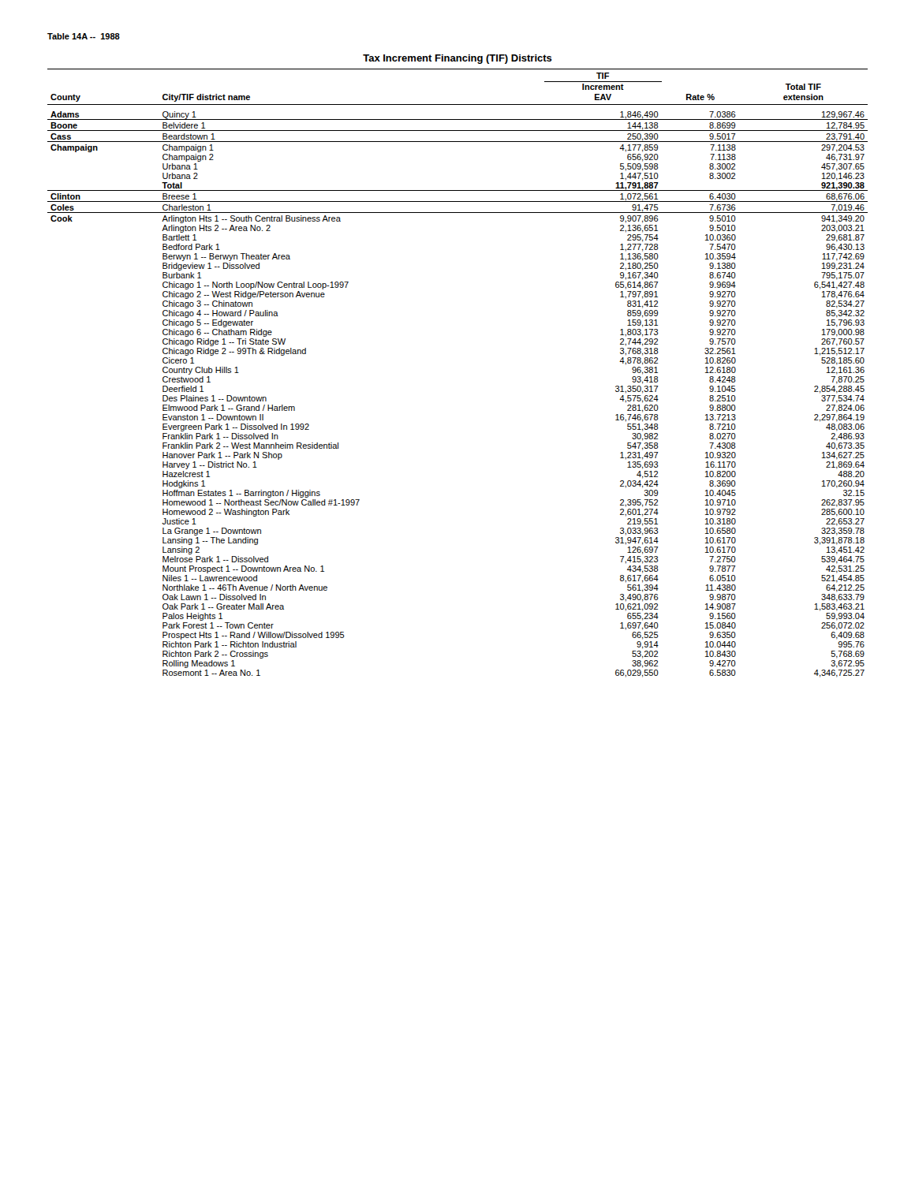Table 14A -- 1988
Tax Increment Financing (TIF) Districts
| | | TIF | | |
| --- | --- | --- | --- | --- |
| | | Increment | | Total TIF |
| County | City/TIF district name | EAV | Rate % | extension |
| Adams | Quincy 1 | 1,846,490 | 7.0386 | 129,967.46 |
| Boone | Belvidere 1 | 144,138 | 8.8699 | 12,784.95 |
| Cass | Beardstown 1 | 250,390 | 9.5017 | 23,791.40 |
| Champaign | Champaign 1 | 4,177,859 | 7.1138 | 297,204.53 |
| | Champaign 2 | 656,920 | 7.1138 | 46,731.97 |
| | Urbana 1 | 5,509,598 | 8.3002 | 457,307.65 |
| | Urbana 2 | 1,447,510 | 8.3002 | 120,146.23 |
| | Total | 11,791,887 | | 921,390.38 |
| Clinton | Breese 1 | 1,072,561 | 6.4030 | 68,676.06 |
| Coles | Charleston 1 | 91,475 | 7.6736 | 7,019.46 |
| Cook | Arlington Hts 1 -- South Central Business Area | 9,907,896 | 9.5010 | 941,349.20 |
| | Arlington Hts 2 -- Area No. 2 | 2,136,651 | 9.5010 | 203,003.21 |
| | Bartlett 1 | 295,754 | 10.0360 | 29,681.87 |
| | Bedford Park 1 | 1,277,728 | 7.5470 | 96,430.13 |
| | Berwyn 1 -- Berwyn Theater Area | 1,136,580 | 10.3594 | 117,742.69 |
| | Bridgeview 1 -- Dissolved | 2,180,250 | 9.1380 | 199,231.24 |
| | Burbank 1 | 9,167,340 | 8.6740 | 795,175.07 |
| | Chicago 1 -- North Loop/Now Central Loop-1997 | 65,614,867 | 9.9694 | 6,541,427.48 |
| | Chicago 2 -- West Ridge/Peterson Avenue | 1,797,891 | 9.9270 | 178,476.64 |
| | Chicago 3 -- Chinatown | 831,412 | 9.9270 | 82,534.27 |
| | Chicago 4 -- Howard / Paulina | 859,699 | 9.9270 | 85,342.32 |
| | Chicago 5 -- Edgewater | 159,131 | 9.9270 | 15,796.93 |
| | Chicago 6 -- Chatham Ridge | 1,803,173 | 9.9270 | 179,000.98 |
| | Chicago Ridge 1 -- Tri State SW | 2,744,292 | 9.7570 | 267,760.57 |
| | Chicago Ridge 2 -- 99Th & Ridgeland | 3,768,318 | 32.2561 | 1,215,512.17 |
| | Cicero 1 | 4,878,862 | 10.8260 | 528,185.60 |
| | Country Club Hills 1 | 96,381 | 12.6180 | 12,161.36 |
| | Crestwood 1 | 93,418 | 8.4248 | 7,870.25 |
| | Deerfield 1 | 31,350,317 | 9.1045 | 2,854,288.45 |
| | Des Plaines 1 -- Downtown | 4,575,624 | 8.2510 | 377,534.74 |
| | Elmwood Park 1 -- Grand / Harlem | 281,620 | 9.8800 | 27,824.06 |
| | Evanston 1 -- Downtown II | 16,746,678 | 13.7213 | 2,297,864.19 |
| | Evergreen Park 1 -- Dissolved In 1992 | 551,348 | 8.7210 | 48,083.06 |
| | Franklin Park 1 -- Dissolved In | 30,982 | 8.0270 | 2,486.93 |
| | Franklin Park 2 -- West Mannheim Residential | 547,358 | 7.4308 | 40,673.35 |
| | Hanover Park 1 -- Park N Shop | 1,231,497 | 10.9320 | 134,627.25 |
| | Harvey 1 -- District No. 1 | 135,693 | 16.1170 | 21,869.64 |
| | Hazelcrest 1 | 4,512 | 10.8200 | 488.20 |
| | Hodgkins 1 | 2,034,424 | 8.3690 | 170,260.94 |
| | Hoffman Estates 1 -- Barrington / Higgins | 309 | 10.4045 | 32.15 |
| | Homewood 1 -- Northeast Sec/Now Called #1-1997 | 2,395,752 | 10.9710 | 262,837.95 |
| | Homewood 2 -- Washington Park | 2,601,274 | 10.9792 | 285,600.10 |
| | Justice 1 | 219,551 | 10.3180 | 22,653.27 |
| | La Grange 1 -- Downtown | 3,033,963 | 10.6580 | 323,359.78 |
| | Lansing 1 -- The Landing | 31,947,614 | 10.6170 | 3,391,878.18 |
| | Lansing 2 | 126,697 | 10.6170 | 13,451.42 |
| | Melrose Park 1 -- Dissolved | 7,415,323 | 7.2750 | 539,464.75 |
| | Mount Prospect 1 -- Downtown Area No. 1 | 434,538 | 9.7877 | 42,531.25 |
| | Niles 1 -- Lawrencewood | 8,617,664 | 6.0510 | 521,454.85 |
| | Northlake 1 -- 46Th Avenue / North Avenue | 561,394 | 11.4380 | 64,212.25 |
| | Oak Lawn 1 -- Dissolved In | 3,490,876 | 9.9870 | 348,633.79 |
| | Oak Park 1 -- Greater Mall Area | 10,621,092 | 14.9087 | 1,583,463.21 |
| | Palos Heights 1 | 655,234 | 9.1560 | 59,993.04 |
| | Park Forest 1 -- Town Center | 1,697,640 | 15.0840 | 256,072.02 |
| | Prospect Hts 1 -- Rand / Willow/Dissolved 1995 | 66,525 | 9.6350 | 6,409.68 |
| | Richton Park 1 -- Richton Industrial | 9,914 | 10.0440 | 995.76 |
| | Richton Park 2 -- Crossings | 53,202 | 10.8430 | 5,768.69 |
| | Rolling Meadows 1 | 38,962 | 9.4270 | 3,672.95 |
| | Rosemont 1 -- Area No. 1 | 66,029,550 | 6.5830 | 4,346,725.27 |